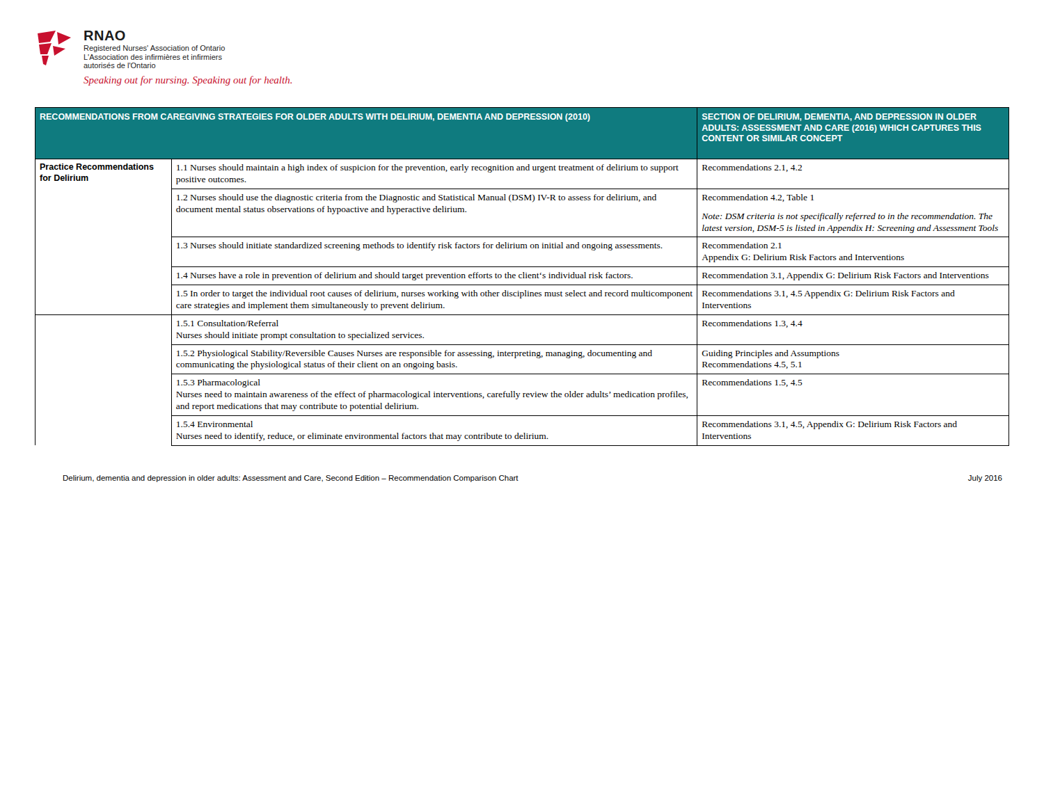RNAO Registered Nurses' Association of Ontario L'Association des infirmières et infirmiers
autorisés de l'Ontario
Speaking out for nursing. Speaking out for health.
| RECOMMENDATIONS FROM CAREGIVING STRATEGIES FOR OLDER ADULTS WITH DELIRIUM, DEMENTIA AND DEPRESSION (2010) | SECTION OF DELIRIUM, DEMENTIA, AND DEPRESSION IN OLDER ADULTS: ASSESSMENT AND CARE (2016) WHICH CAPTURES THIS CONTENT OR SIMILAR CONCEPT |
| --- | --- |
| Practice Recommendations for Delirium | 1.1 Nurses should maintain a high index of suspicion for the prevention, early recognition and urgent treatment of delirium to support positive outcomes. | Recommendations 2.1, 4.2 |
| 1.2 Nurses should use the diagnostic criteria from the Diagnostic and Statistical Manual (DSM) IV-R to assess for delirium, and document mental status observations of hypoactive and hyperactive delirium. | Recommendation 4.2, Table 1 Note: DSM criteria is not specifically referred to in the recommendation. The latest version, DSM-5 is listed in Appendix H: Screening and Assessment Tools |
| 1.3 Nurses should initiate standardized screening methods to identify risk factors for delirium on initial and ongoing assessments. | Recommendation 2.1 Appendix G: Delirium Risk Factors and Interventions |
| 1.4 Nurses have a role in prevention of delirium and should target prevention efforts to the client‘s individual risk factors. | Recommendation 3.1, Appendix G: Delirium Risk Factors and Interventions |
| 1.5 In order to target the individual root causes of delirium, nurses working with other disciplines must select and record multicomponent care strategies and implement them simultaneously to prevent delirium. | Recommendations 3.1, 4.5 Appendix G: Delirium Risk Factors and Interventions |
| | 1.5.1 Consultation/Referral Nurses should initiate prompt consultation to specialized services. | Recommendations 1.3, 4.4 |
| | 1.5.2 Physiological Stability/Reversible Causes Nurses are responsible for assessing, interpreting, managing, documenting and communicating the physiological status of their client on an ongoing basis. | Guiding Principles and Assumptions Recommendations 4.5, 5.1 |
| | 1.5.3 Pharmacological Nurses need to maintain awareness of the effect of pharmacological interventions, carefully review the older adults’ medication profiles, and report medications that may contribute to potential delirium. | Recommendations 1.5, 4.5 |
| | 1.5.4 Environmental Nurses need to identify, reduce, or eliminate environmental factors that may contribute to delirium. | Recommendations 3.1, 4.5, Appendix G: Delirium Risk Factors and Interventions |
Delirium, dementia and depression in older adults: Assessment and Care, Second Edition – Recommendation Comparison Chart July 2016